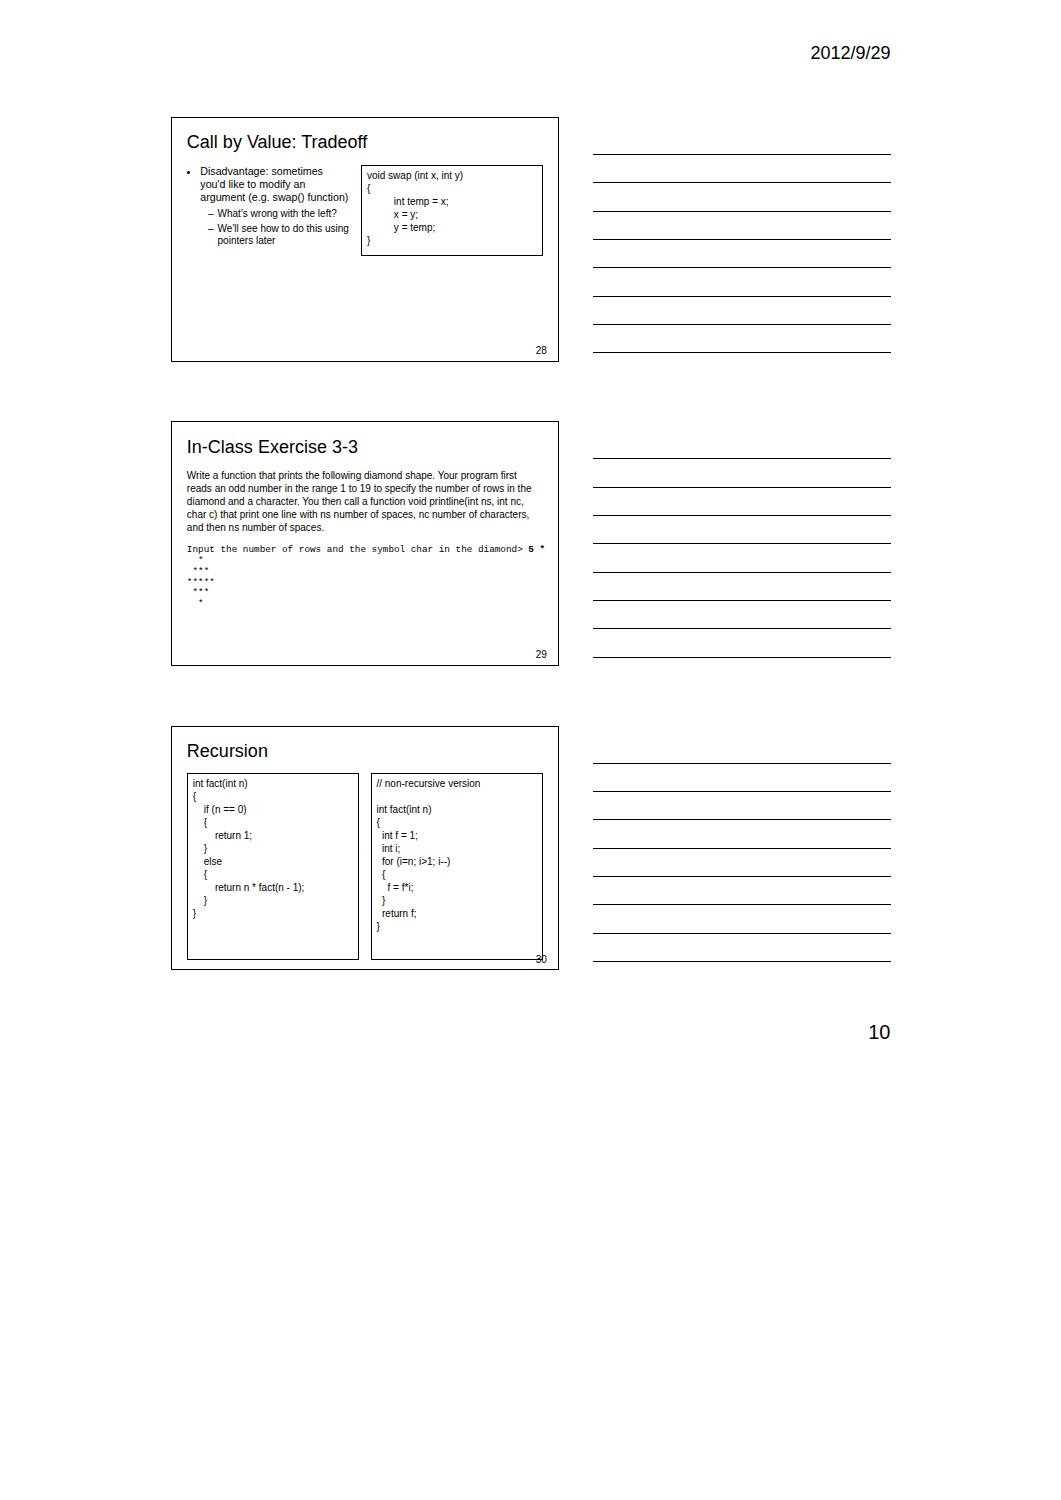2012/9/29
Call by Value: Tradeoff
Disadvantage: sometimes you'd like to modify an argument (e.g. swap() function)
What's wrong with the left?
We'll see how to do this using pointers later
void swap (int x, int y)
{
int temp = x;
x = y;
y = temp;
}
28
In-Class Exercise 3-3
Write a function that prints the following diamond shape. Your program first reads an odd number in the range 1 to 19 to specify the number of rows in the diamond and a character. You then call a function void printline(int ns, int nc, char c) that print one line with ns number of spaces, nc number of characters, and then ns number of spaces.
Input the number of rows and the symbol char in the diamond> 5 *
  *
 ***
*****
 ***
  *
29
Recursion
int fact(int n)
{
if (n == 0)
{
return 1;
}
else
{
return n * fact(n - 1);
}
}
// non-recursive version
int fact(int n)
{
int f = 1;
int i;
for (i=n; i>1; i--)
{
f = f*i;
}
return f;
}
30
10